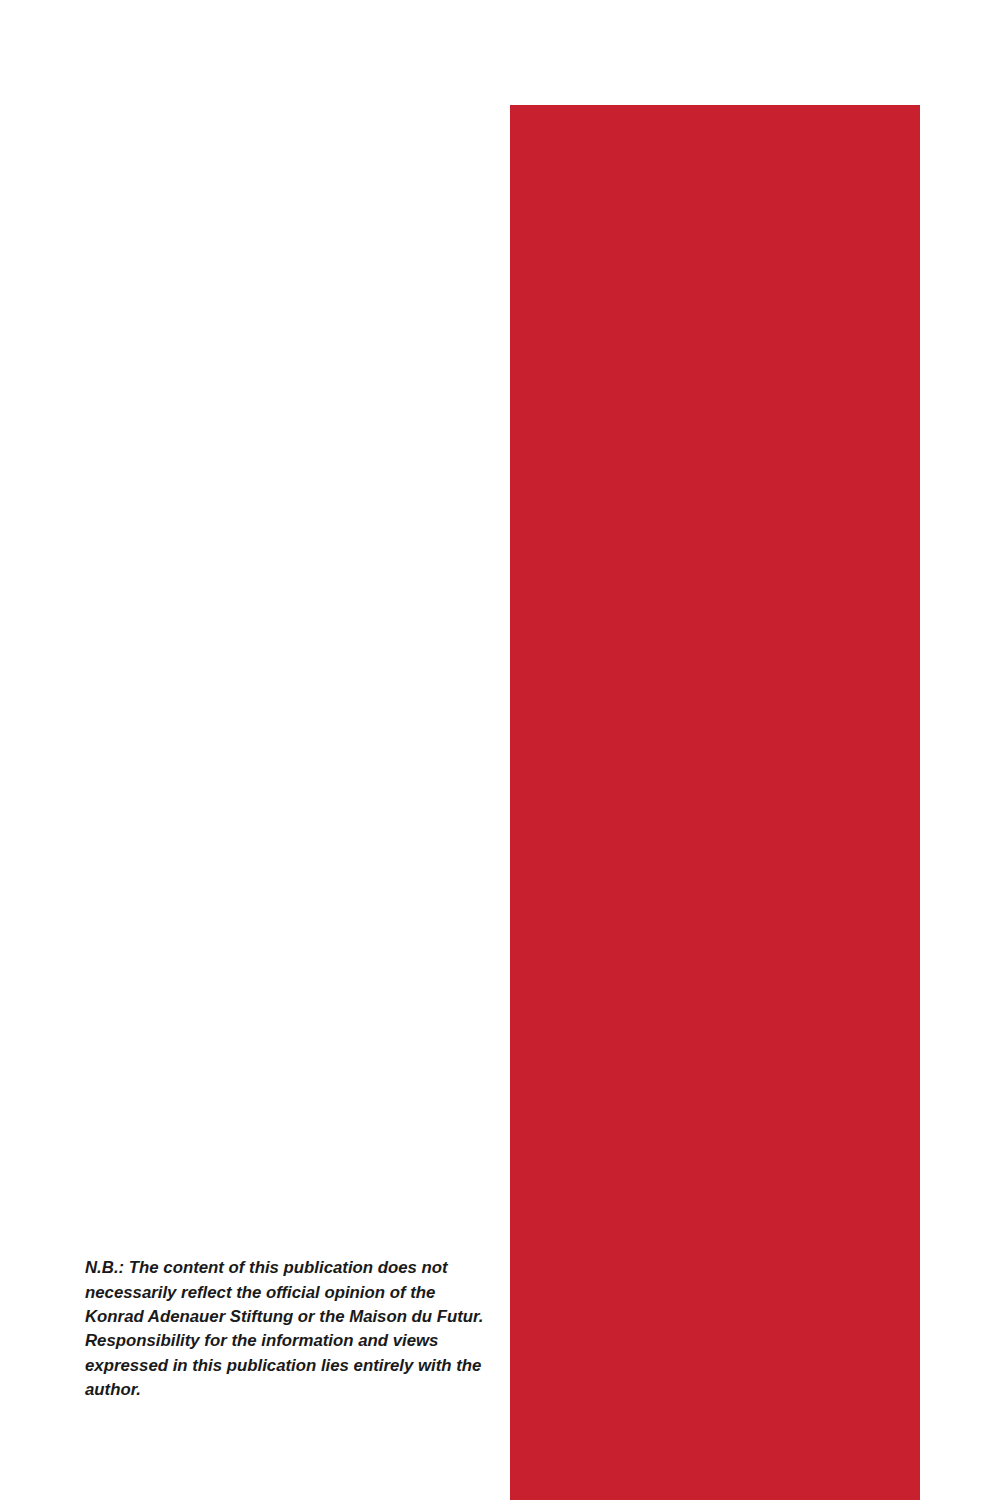N.B.: The content of this publication does not necessarily reflect the official opinion of the Konrad Adenauer Stiftung or the Maison du Futur. Responsibility for the information and views expressed in this publication lies entirely with the author.